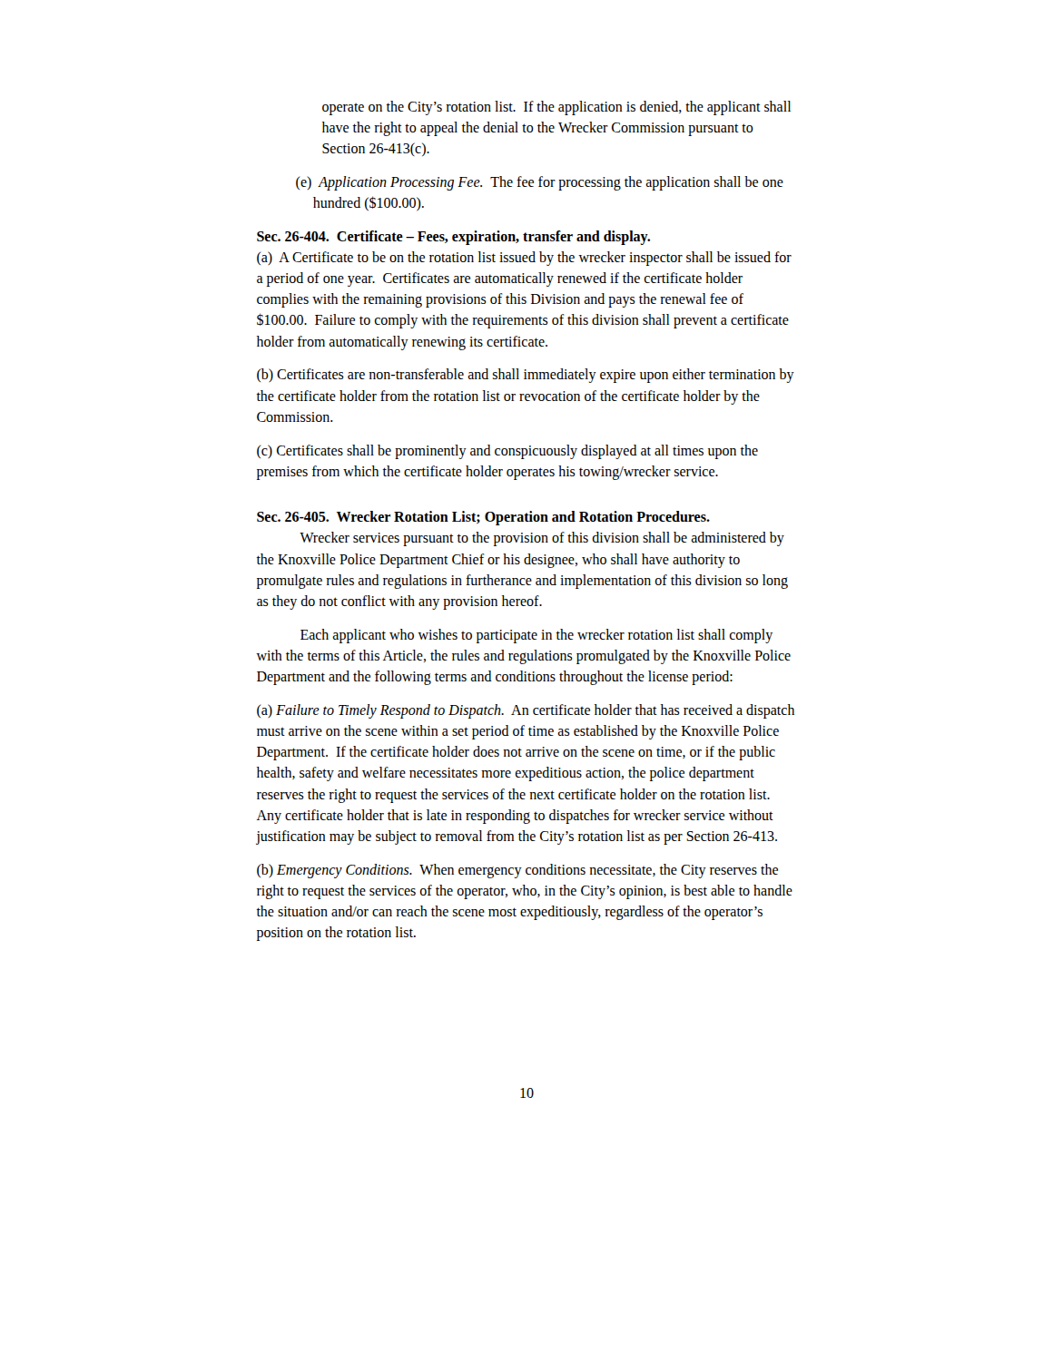operate on the City’s rotation list. If the application is denied, the applicant shall have the right to appeal the denial to the Wrecker Commission pursuant to Section 26-413(c).
(e) Application Processing Fee. The fee for processing the application shall be one hundred ($100.00).
Sec. 26-404. Certificate – Fees, expiration, transfer and display.
(a) A Certificate to be on the rotation list issued by the wrecker inspector shall be issued for a period of one year. Certificates are automatically renewed if the certificate holder complies with the remaining provisions of this Division and pays the renewal fee of $100.00. Failure to comply with the requirements of this division shall prevent a certificate holder from automatically renewing its certificate.
(b) Certificates are non-transferable and shall immediately expire upon either termination by the certificate holder from the rotation list or revocation of the certificate holder by the Commission.
(c) Certificates shall be prominently and conspicuously displayed at all times upon the premises from which the certificate holder operates his towing/wrecker service.
Sec. 26-405. Wrecker Rotation List; Operation and Rotation Procedures.
Wrecker services pursuant to the provision of this division shall be administered by the Knoxville Police Department Chief or his designee, who shall have authority to promulgate rules and regulations in furtherance and implementation of this division so long as they do not conflict with any provision hereof.
Each applicant who wishes to participate in the wrecker rotation list shall comply with the terms of this Article, the rules and regulations promulgated by the Knoxville Police Department and the following terms and conditions throughout the license period:
(a) Failure to Timely Respond to Dispatch. An certificate holder that has received a dispatch must arrive on the scene within a set period of time as established by the Knoxville Police Department. If the certificate holder does not arrive on the scene on time, or if the public health, safety and welfare necessitates more expeditious action, the police department reserves the right to request the services of the next certificate holder on the rotation list. Any certificate holder that is late in responding to dispatches for wrecker service without justification may be subject to removal from the City’s rotation list as per Section 26-413.
(b) Emergency Conditions. When emergency conditions necessitate, the City reserves the right to request the services of the operator, who, in the City’s opinion, is best able to handle the situation and/or can reach the scene most expeditiously, regardless of the operator’s position on the rotation list.
10